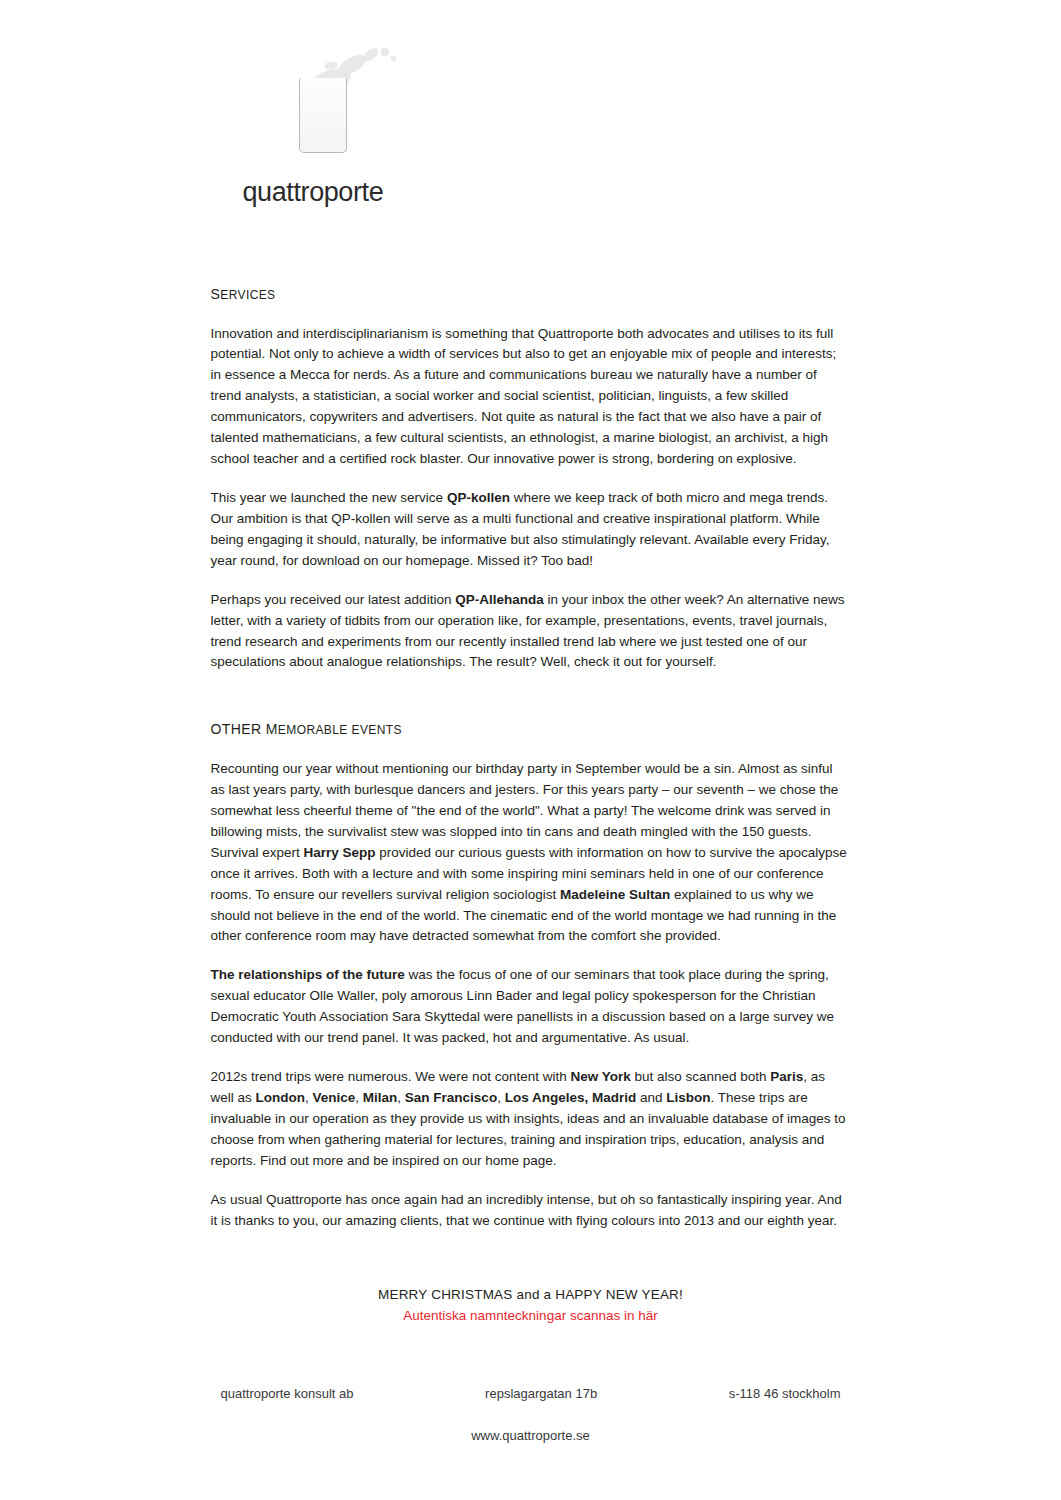quattroporte
SERVICES
Innovation and interdisciplinarianism is something that Quattroporte both advocates and utilises to its full potential. Not only to achieve a width of services but also to get an enjoyable mix of people and interests; in essence a Mecca for nerds. As a future and communications bureau we naturally have a number of trend analysts, a statistician, a social worker and social scientist, politician, linguists, a few skilled communicators, copywriters and advertisers. Not quite as natural is the fact that we also have a pair of talented mathematicians, a few cultural scientists, an ethnologist, a marine biologist, an archivist, a high school teacher and a certified rock blaster. Our innovative power is strong, bordering on explosive.
This year we launched the new service QP-kollen where we keep track of both micro and mega trends. Our ambition is that QP-kollen will serve as a multi functional and creative inspirational platform. While being engaging it should, naturally, be informative but also stimulatingly relevant. Available every Friday, year round, for download on our homepage. Missed it? Too bad!
Perhaps you received our latest addition QP-Allehanda in your inbox the other week? An alternative news letter, with a variety of tidbits from our operation like, for example, presentations, events, travel journals, trend research and experiments from our recently installed trend lab where we just tested one of our speculations about analogue relationships. The result? Well, check it out for yourself.
OTHER MEMORABLE EVENTS
Recounting our year without mentioning our birthday party in September would be a sin. Almost as sinful as last years party, with burlesque dancers and jesters. For this years party – our seventh – we chose the somewhat less cheerful theme of "the end of the world". What a party! The welcome drink was served in billowing mists, the survivalist stew was slopped into tin cans and death mingled with the 150 guests. Survival expert Harry Sepp provided our curious guests with information on how to survive the apocalypse once it arrives. Both with a lecture and with some inspiring mini seminars held in one of our conference rooms. To ensure our revellers survival religion sociologist Madeleine Sultan explained to us why we should not believe in the end of the world. The cinematic end of the world montage we had running in the other conference room may have detracted somewhat from the comfort she provided.
The relationships of the future was the focus of one of our seminars that took place during the spring, sexual educator Olle Waller, poly amorous Linn Bader and legal policy spokesperson for the Christian Democratic Youth Association Sara Skyttedal were panellists in a discussion based on a large survey we conducted with our trend panel. It was packed, hot and argumentative. As usual.
2012s trend trips were numerous. We were not content with New York but also scanned both Paris, as well as London, Venice, Milan, San Francisco, Los Angeles, Madrid and Lisbon. These trips are invaluable in our operation as they provide us with insights, ideas and an invaluable database of images to choose from when gathering material for lectures, training and inspiration trips, education, analysis and reports. Find out more and be inspired on our home page.
As usual Quattroporte has once again had an incredibly intense, but oh so fantastically inspiring year. And it is thanks to you, our amazing clients, that we continue with flying colours into 2013 and our eighth year.
MERRY CHRISTMAS and a HAPPY NEW YEAR!
Autentiska namnteckningar scannas in här
quattroporte konsult ab repslagargatan 17b s-118 46 stockholm
www.quattroporte.se